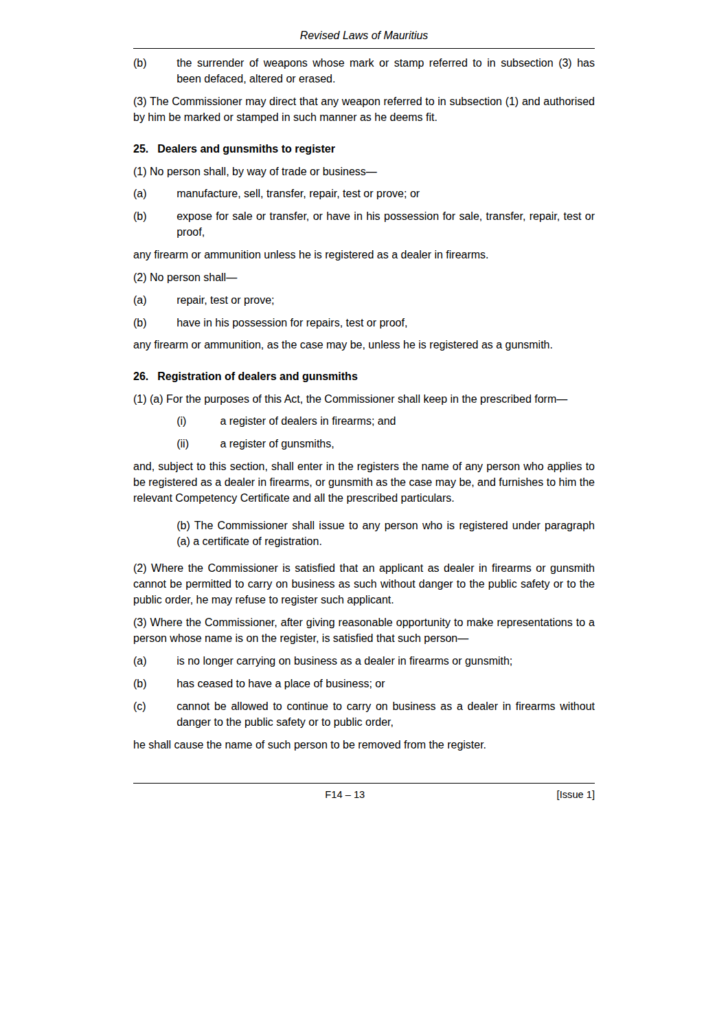Revised Laws of Mauritius
(b)
the surrender of weapons whose mark or stamp referred to in subsection (3) has been defaced, altered or erased.
(3) The Commissioner may direct that any weapon referred to in subsection (1) and authorised by him be marked or stamped in such manner as he deems fit.
25. Dealers and gunsmiths to register
(1) No person shall, by way of trade or business—
(a)
manufacture, sell, transfer, repair, test or prove; or
(b)
expose for sale or transfer, or have in his possession for sale, transfer, repair, test or proof,
any firearm or ammunition unless he is registered as a dealer in firearms.
(2) No person shall—
(a)
repair, test or prove;
(b)
have in his possession for repairs, test or proof,
any firearm or ammunition, as the case may be, unless he is registered as a gunsmith.
26. Registration of dealers and gunsmiths
(1) (a) For the purposes of this Act, the Commissioner shall keep in the prescribed form—
(i)
a register of dealers in firearms; and
(ii)
a register of gunsmiths,
and, subject to this section, shall enter in the registers the name of any person who applies to be registered as a dealer in firearms, or gunsmith as the case may be, and furnishes to him the relevant Competency Certificate and all the prescribed particulars.
(b) The Commissioner shall issue to any person who is registered under paragraph (a) a certificate of registration.
(2) Where the Commissioner is satisfied that an applicant as dealer in firearms or gunsmith cannot be permitted to carry on business as such without danger to the public safety or to the public order, he may refuse to register such applicant.
(3) Where the Commissioner, after giving reasonable opportunity to make representations to a person whose name is on the register, is satisfied that such person—
(a)
is no longer carrying on business as a dealer in firearms or gunsmith;
(b)
has ceased to have a place of business; or
(c)
cannot be allowed to continue to carry on business as a dealer in firearms without danger to the public safety or to public order,
he shall cause the name of such person to be removed from the register.
F14 – 13
[Issue 1]